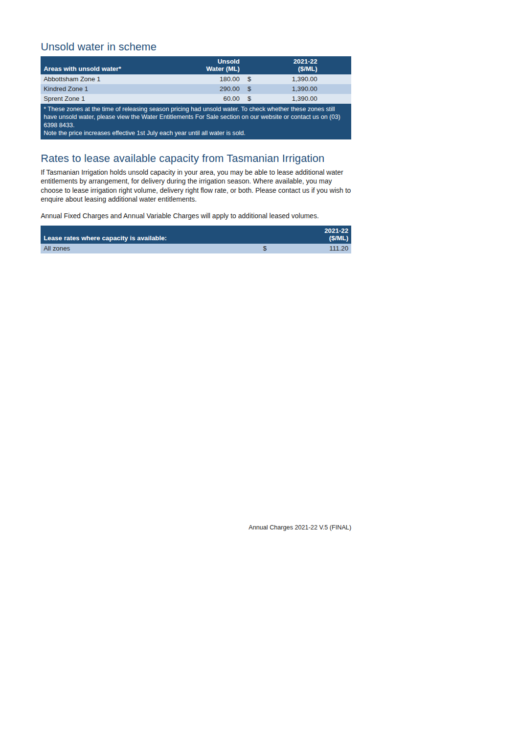Unsold water in scheme
| Areas with unsold water* | Unsold Water (ML) | 2021-22 ($/ML) | |
| --- | --- | --- | --- |
| Abbottsham Zone 1 | 180.00 | $ | 1,390.00 | |
| Kindred Zone 1 | 290.00 | $ | 1,390.00 | |
| Sprent Zone 1 | 60.00 | $ | 1,390.00 | |
| * These zones at the time of releasing season pricing had unsold water. To check whether these zones still have unsold water, please view the Water Entitlements For Sale section on our website or contact us on (03) 6398 8433. Note the price increases effective 1st July each year until all water is sold. |
Rates to lease available capacity from Tasmanian Irrigation
If Tasmanian Irrigation holds unsold capacity in your area, you may be able to lease additional water entitlements by arrangement, for delivery during the irrigation season. Where available, you may choose to lease irrigation right volume, delivery right flow rate, or both. Please contact us if you wish to enquire about leasing additional water entitlements.
Annual Fixed Charges and Annual Variable Charges will apply to additional leased volumes.
| Lease rates where capacity is available: | 2021-22 ($/ML) |
| --- | --- |
| All zones | $ | 111.20 |
Annual Charges 2021-22 V.5 (FINAL)